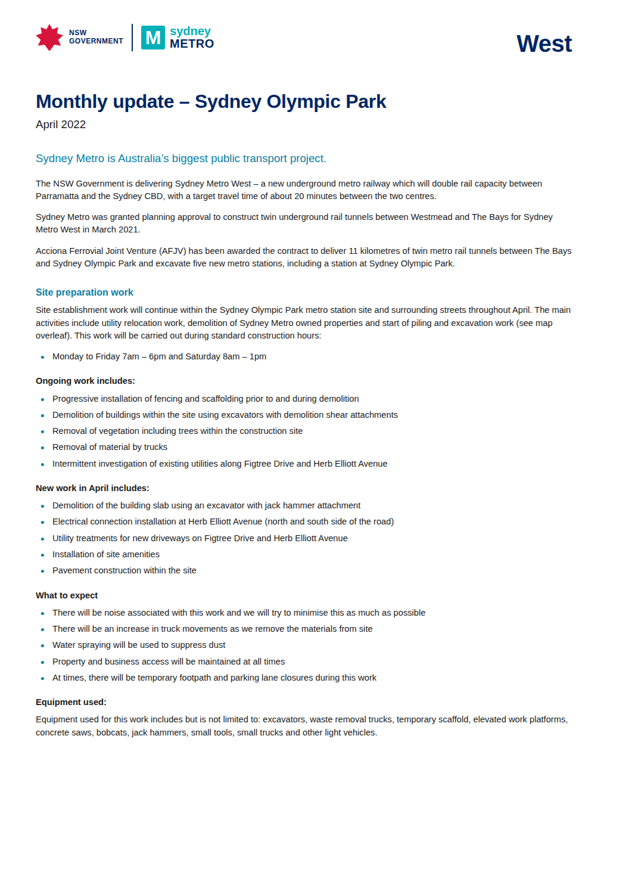NSW
GOVERNMENT
M
sydney METRO
West
Monthly update – Sydney Olympic Park
April 2022
Sydney Metro is Australia’s biggest public transport project.
The NSW Government is delivering Sydney Metro West – a new underground metro railway which will double rail capacity between Parramatta and the Sydney CBD, with a target travel time of about 20 minutes between the two centres.
Sydney Metro was granted planning approval to construct twin underground rail tunnels between Westmead and The Bays for Sydney Metro West in March 2021.
Acciona Ferrovial Joint Venture (AFJV) has been awarded the contract to deliver 11 kilometres of twin metro rail tunnels between The Bays and Sydney Olympic Park and excavate five new metro stations, including a station at Sydney Olympic Park.
Site preparation work
Site establishment work will continue within the Sydney Olympic Park metro station site and surrounding streets throughout April. The main activities include utility relocation work, demolition of Sydney Metro owned properties and start of piling and excavation work (see map overleaf). This work will be carried out during standard construction hours:
Monday to Friday 7am – 6pm and Saturday 8am – 1pm
Ongoing work includes:
Progressive installation of fencing and scaffolding prior to and during demolition
Demolition of buildings within the site using excavators with demolition shear attachments
Removal of vegetation including trees within the construction site
Removal of material by trucks
Intermittent investigation of existing utilities along Figtree Drive and Herb Elliott Avenue
New work in April includes:
Demolition of the building slab using an excavator with jack hammer attachment
Electrical connection installation at Herb Elliott Avenue (north and south side of the road)
Utility treatments for new driveways on Figtree Drive and Herb Elliott Avenue
Installation of site amenities
Pavement construction within the site
What to expect
There will be noise associated with this work and we will try to minimise this as much as possible
There will be an increase in truck movements as we remove the materials from site
Water spraying will be used to suppress dust
Property and business access will be maintained at all times
At times, there will be temporary footpath and parking lane closures during this work
Equipment used:
Equipment used for this work includes but is not limited to: excavators, waste removal trucks, temporary scaffold, elevated work platforms, concrete saws, bobcats, jack hammers, small tools, small trucks and other light vehicles.